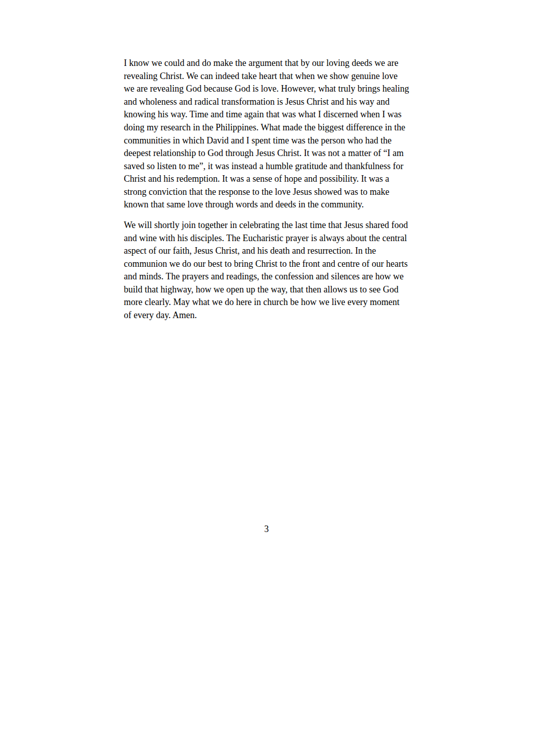I know we could and do make the argument that by our loving deeds we are revealing Christ. We can indeed take heart that when we show genuine love we are revealing God because God is love. However, what truly brings healing and wholeness and radical transformation is Jesus Christ and his way and knowing his way. Time and time again that was what I discerned when I was doing my research in the Philippines. What made the biggest difference in the communities in which David and I spent time was the person who had the deepest relationship to God through Jesus Christ. It was not a matter of “I am saved so listen to me”, it was instead a humble gratitude and thankfulness for Christ and his redemption. It was a sense of hope and possibility. It was a strong conviction that the response to the love Jesus showed was to make known that same love through words and deeds in the community.
We will shortly join together in celebrating the last time that Jesus shared food and wine with his disciples. The Eucharistic prayer is always about the central aspect of our faith, Jesus Christ, and his death and resurrection. In the communion we do our best to bring Christ to the front and centre of our hearts and minds. The prayers and readings, the confession and silences are how we build that highway, how we open up the way, that then allows us to see God more clearly. May what we do here in church be how we live every moment of every day. Amen.
3